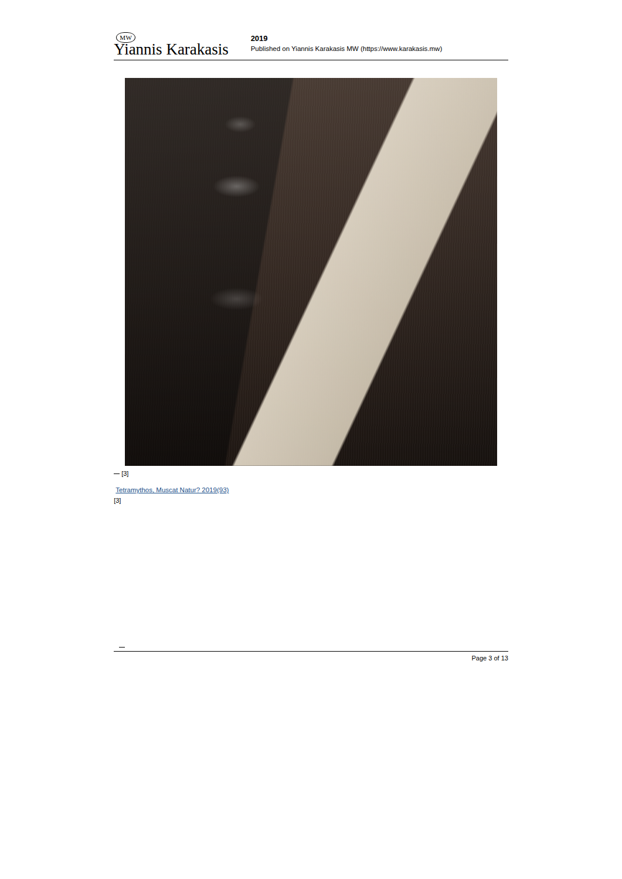mw
Yiannis Karakasis
2019
Published on Yiannis Karakasis MW (https://www.karakasis.mw)
[3]
Tetramythos, Muscat Natur? 2019(93)
[3]
Page 3 of 13